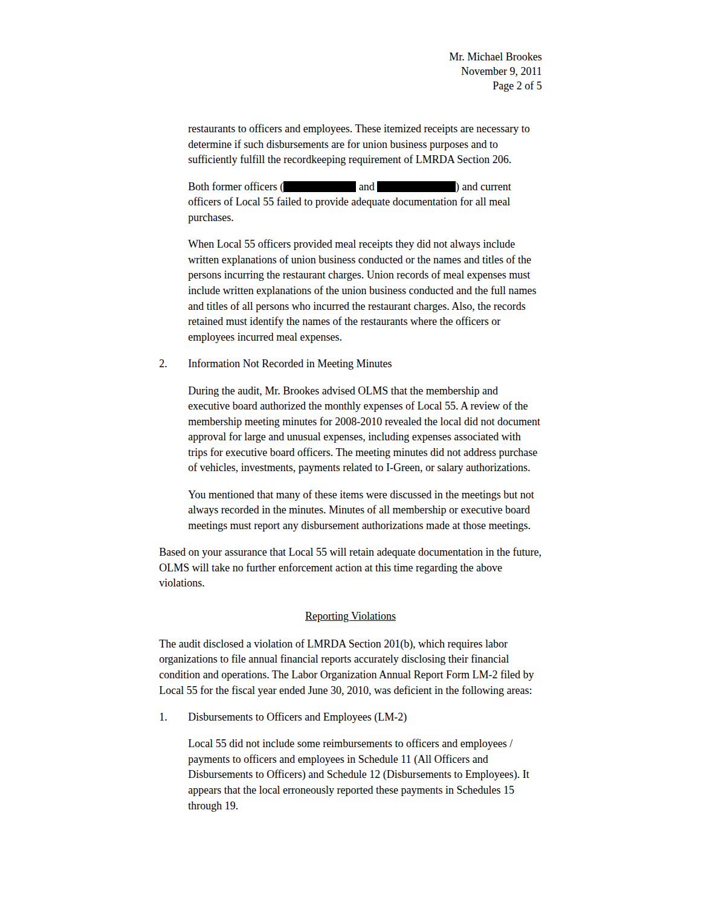Mr. Michael Brookes
November 9, 2011
Page 2 of 5
restaurants to officers and employees. These itemized receipts are necessary to determine if such disbursements are for union business purposes and to sufficiently fulfill the recordkeeping requirement of LMRDA Section 206.
Both former officers ( and ) and current officers of Local 55 failed to provide adequate documentation for all meal purchases.
When Local 55 officers provided meal receipts they did not always include written explanations of union business conducted or the names and titles of the persons incurring the restaurant charges. Union records of meal expenses must include written explanations of the union business conducted and the full names and titles of all persons who incurred the restaurant charges. Also, the records retained must identify the names of the restaurants where the officers or employees incurred meal expenses.
2.
Information Not Recorded in Meeting Minutes
During the audit, Mr. Brookes advised OLMS that the membership and executive board authorized the monthly expenses of Local 55. A review of the membership meeting minutes for 2008-2010 revealed the local did not document approval for large and unusual expenses, including expenses associated with trips for executive board officers. The meeting minutes did not address purchase of vehicles, investments, payments related to I-Green, or salary authorizations.
You mentioned that many of these items were discussed in the meetings but not always recorded in the minutes. Minutes of all membership or executive board meetings must report any disbursement authorizations made at those meetings.
Based on your assurance that Local 55 will retain adequate documentation in the future, OLMS will take no further enforcement action at this time regarding the above violations.
Reporting Violations
The audit disclosed a violation of LMRDA Section 201(b), which requires labor organizations to file annual financial reports accurately disclosing their financial condition and operations. The Labor Organization Annual Report Form LM-2 filed by Local 55 for the fiscal year ended June 30, 2010, was deficient in the following areas:
1.
Disbursements to Officers and Employees (LM-2)
Local 55 did not include some reimbursements to officers and employees / payments to officers and employees in Schedule 11 (All Officers and Disbursements to Officers) and Schedule 12 (Disbursements to Employees). It appears that the local erroneously reported these payments in Schedules 15 through 19.